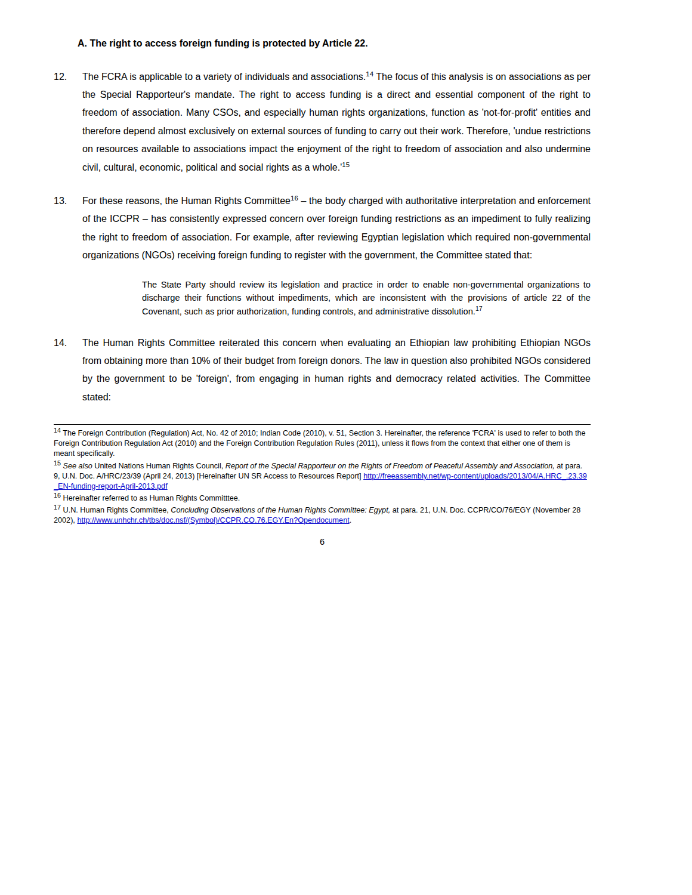A. The right to access foreign funding is protected by Article 22.
The FCRA is applicable to a variety of individuals and associations.14 The focus of this analysis is on associations as per the Special Rapporteur's mandate. The right to access funding is a direct and essential component of the right to freedom of association. Many CSOs, and especially human rights organizations, function as 'not-for-profit' entities and therefore depend almost exclusively on external sources of funding to carry out their work. Therefore, 'undue restrictions on resources available to associations impact the enjoyment of the right to freedom of association and also undermine civil, cultural, economic, political and social rights as a whole.'15
For these reasons, the Human Rights Committee16 – the body charged with authoritative interpretation and enforcement of the ICCPR – has consistently expressed concern over foreign funding restrictions as an impediment to fully realizing the right to freedom of association. For example, after reviewing Egyptian legislation which required non-governmental organizations (NGOs) receiving foreign funding to register with the government, the Committee stated that:
The State Party should review its legislation and practice in order to enable non-governmental organizations to discharge their functions without impediments, which are inconsistent with the provisions of article 22 of the Covenant, such as prior authorization, funding controls, and administrative dissolution.17
The Human Rights Committee reiterated this concern when evaluating an Ethiopian law prohibiting Ethiopian NGOs from obtaining more than 10% of their budget from foreign donors. The law in question also prohibited NGOs considered by the government to be 'foreign', from engaging in human rights and democracy related activities. The Committee stated:
14 The Foreign Contribution (Regulation) Act, No. 42 of 2010; Indian Code (2010), v. 51, Section 3. Hereinafter, the reference 'FCRA' is used to refer to both the Foreign Contribution Regulation Act (2010) and the Foreign Contribution Regulation Rules (2011), unless it flows from the context that either one of them is meant specifically.
15 See also United Nations Human Rights Council, Report of the Special Rapporteur on the Rights of Freedom of Peaceful Assembly and Association, at para. 9, U.N. Doc. A/HRC/23/39 (April 24, 2013) [Hereinafter UN SR Access to Resources Report] http://freeassembly.net/wp-content/uploads/2013/04/A.HRC_.23.39_EN-funding-report-April-2013.pdf
16 Hereinafter referred to as Human Rights Committtee.
17 U.N. Human Rights Committee, Concluding Observations of the Human Rights Committee: Egypt, at para. 21, U.N. Doc. CCPR/CO/76/EGY (November 28 2002), http://www.unhchr.ch/tbs/doc.nsf/(Symbol)/CCPR.CO.76.EGY.En?Opendocument.
6